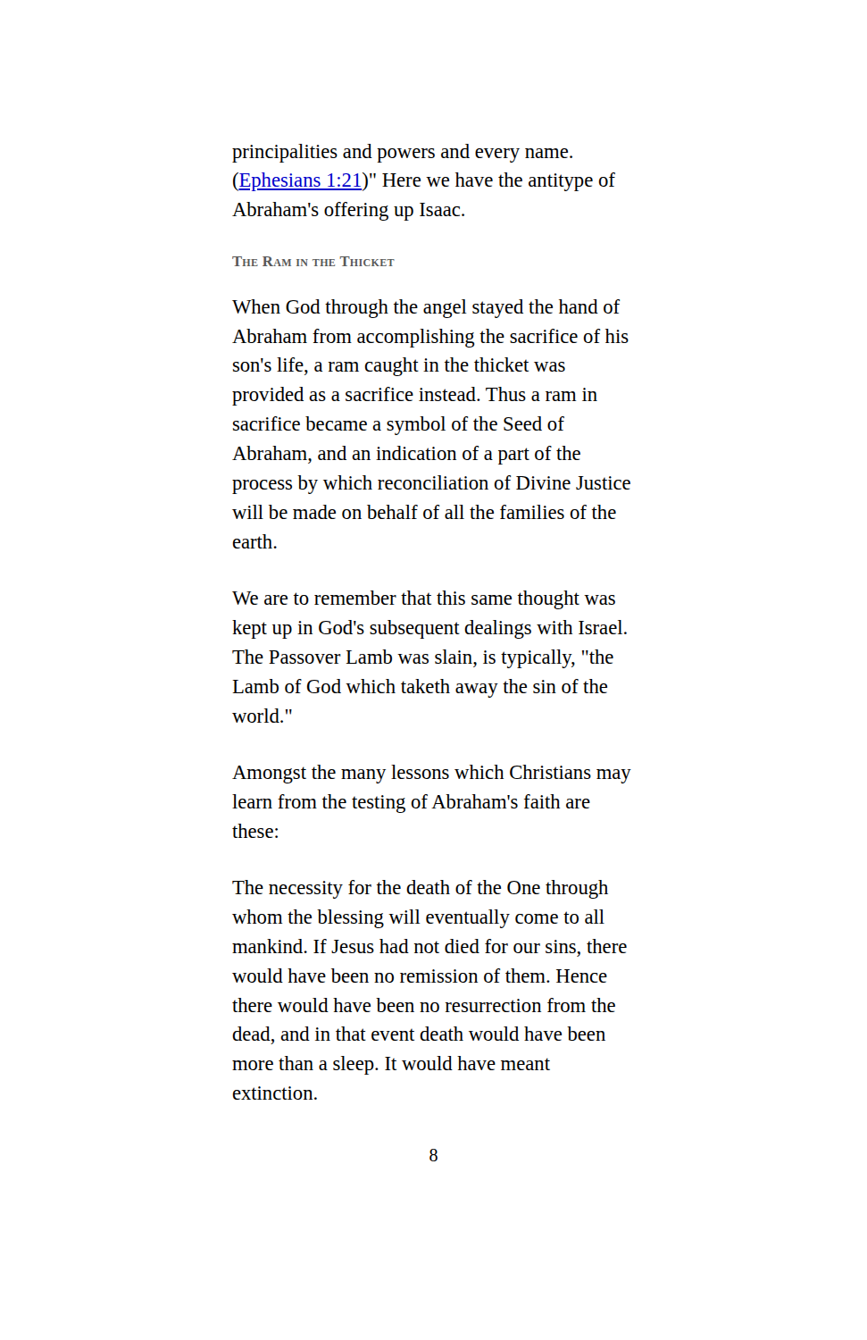principalities and powers and every name. (Ephesians 1:21)" Here we have the antitype of Abraham's offering up Isaac.
The Ram in the Thicket
When God through the angel stayed the hand of Abraham from accomplishing the sacrifice of his son's life, a ram caught in the thicket was provided as a sacrifice instead. Thus a ram in sacrifice became a symbol of the Seed of Abraham, and an indication of a part of the process by which reconciliation of Divine Justice will be made on behalf of all the families of the earth.
We are to remember that this same thought was kept up in God's subsequent dealings with Israel. The Passover Lamb was slain, is typically, "the Lamb of God which taketh away the sin of the world."
Amongst the many lessons which Christians may learn from the testing of Abraham's faith are these:
The necessity for the death of the One through whom the blessing will eventually come to all mankind. If Jesus had not died for our sins, there would have been no remission of them. Hence there would have been no resurrection from the dead, and in that event death would have been more than a sleep. It would have meant extinction.
8